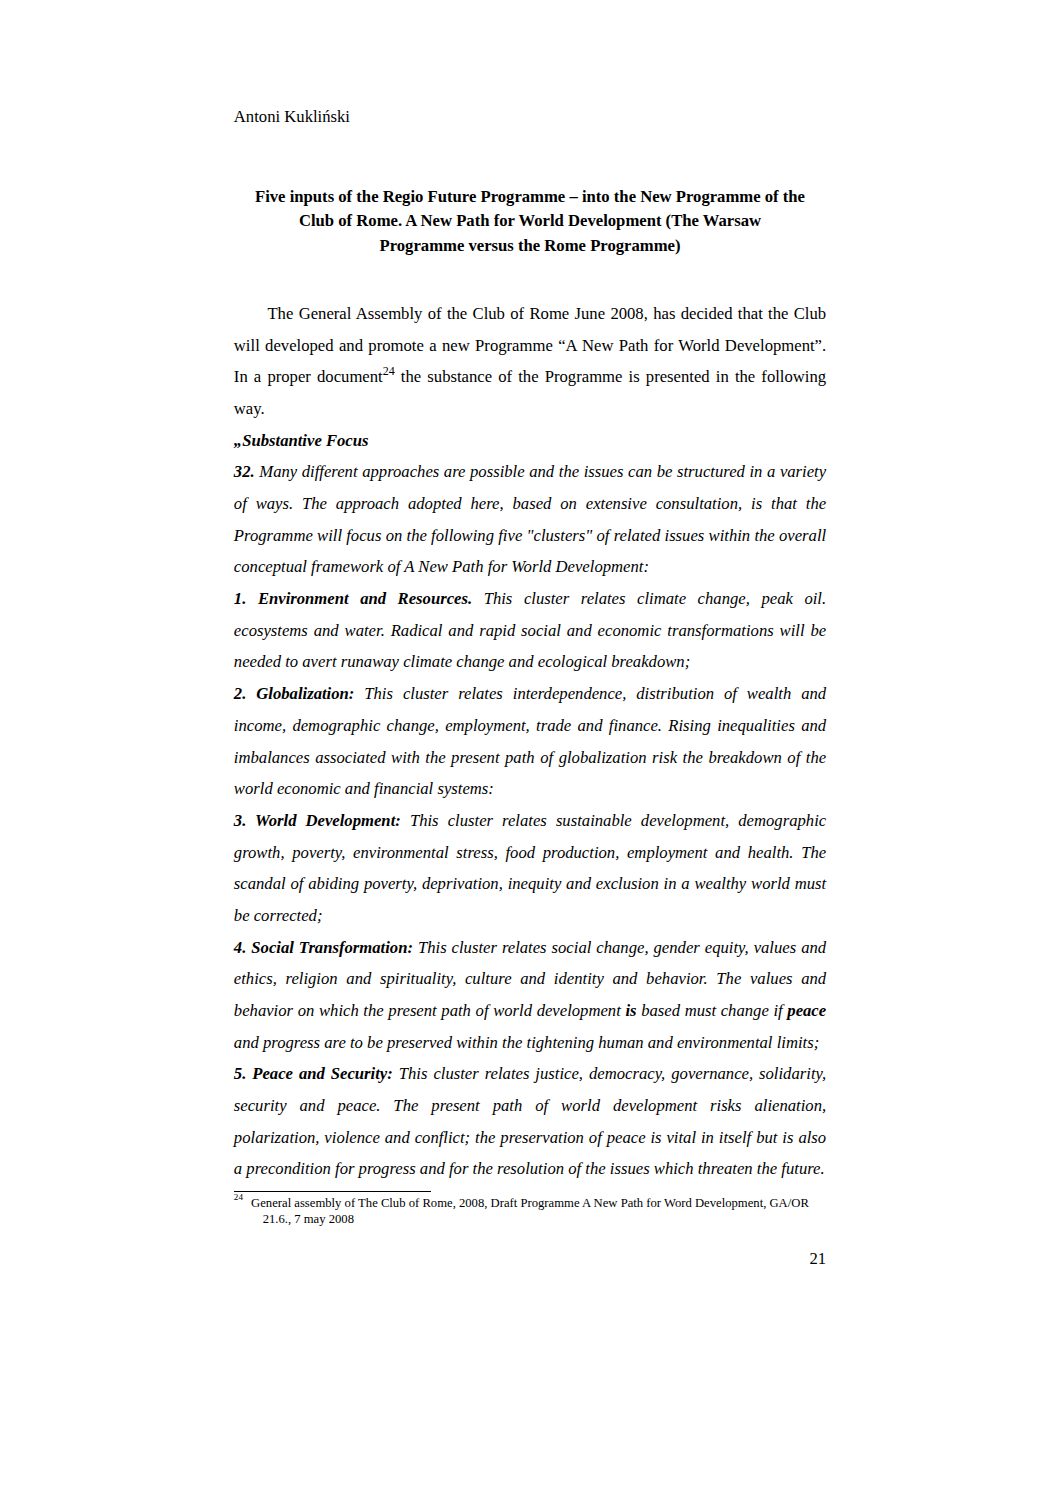Antoni Kukliński
Five inputs of the Regio Future Programme – into the New Programme of the Club of Rome. A New Path for World Development (The Warsaw
Programme versus the Rome Programme)
The General Assembly of the Club of Rome June 2008, has decided that the Club will developed and promote a new Programme “A New Path for World Development”. In a proper document24 the substance of the Programme is presented in the following way.
„Substantive Focus
32. Many different approaches are possible and the issues can be structured in a variety of ways. The approach adopted here, based on extensive consultation, is that the Programme will focus on the following five "clusters" of related issues within the overall conceptual framework of A New Path for World Development:
1. Environment and Resources. This cluster relates climate change, peak oil. ecosystems and water. Radical and rapid social and economic transformations will be needed to avert runaway climate change and ecological breakdown;
2. Globalization: This cluster relates interdependence, distribution of wealth and income, demographic change, employment, trade and finance. Rising inequalities and imbalances associated with the present path of globalization risk the breakdown of the world economic and financial systems:
3. World Development: This cluster relates sustainable development, demographic growth, poverty, environmental stress, food production, employment and health. The scandal of abiding poverty, deprivation, inequity and exclusion in a wealthy world must be corrected;
4. Social Transformation: This cluster relates social change, gender equity, values and ethics, religion and spirituality, culture and identity and behavior. The values and behavior on which the present path of world development is based must change if peace and progress are to be preserved within the tightening human and environmental limits;
5. Peace and Security: This cluster relates justice, democracy, governance, solidarity, security and peace. The present path of world development risks alienation, polarization, violence and conflict; the preservation of peace is vital in itself but is also a precondition for progress and for the resolution of the issues which threaten the future.
24 General assembly of The Club of Rome, 2008, Draft Programme A New Path for Word Development, GA/OR21.6., 7 may 2008
21